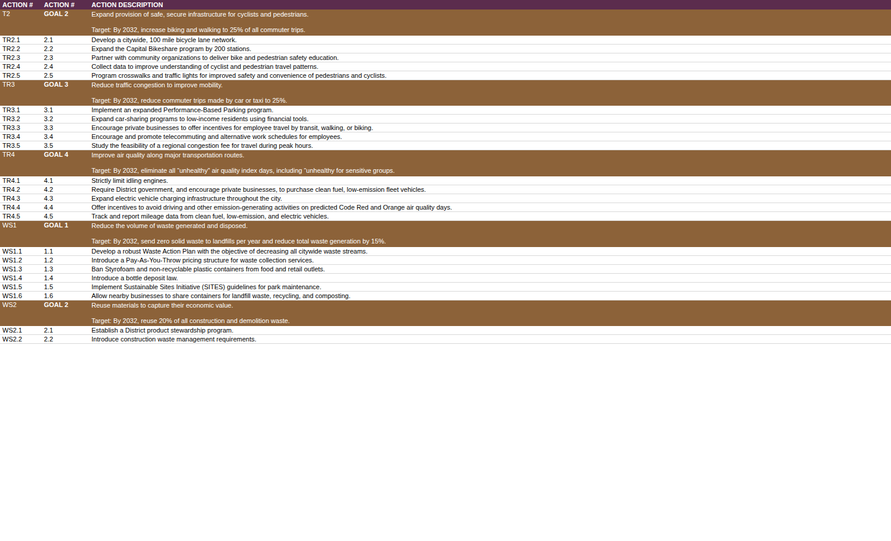| ACTION # | ACTION # | ACTION DESCRIPTION |
| --- | --- | --- |
| T2 | GOAL 2 | Expand provision of safe, secure infrastructure for cyclists and pedestrians. Target: By 2032, increase biking and walking to 25% of all commuter trips. |
| TR2.1 | 2.1 | Develop a citywide, 100 mile bicycle lane network. |
| TR2.2 | 2.2 | Expand the Capital Bikeshare program by 200 stations. |
| TR2.3 | 2.3 | Partner with community organizations to deliver bike and pedestrian safety education. |
| TR2.4 | 2.4 | Collect data to improve understanding of cyclist and pedestrian travel patterns. |
| TR2.5 | 2.5 | Program crosswalks and traffic lights for improved safety and convenience of pedestrians and cyclists. |
| TR3 | GOAL 3 | Reduce traffic congestion to improve mobility. Target: By 2032, reduce commuter trips made by car or taxi to 25%. |
| TR3.1 | 3.1 | Implement an expanded Performance-Based Parking program. |
| TR3.2 | 3.2 | Expand car-sharing programs to low-income residents using financial tools. |
| TR3.3 | 3.3 | Encourage private businesses to offer incentives for employee travel by transit, walking, or biking. |
| TR3.4 | 3.4 | Encourage and promote telecommuting and alternative work schedules for employees. |
| TR3.5 | 3.5 | Study the feasibility of a regional congestion fee for travel during peak hours. |
| TR4 | GOAL 4 | Improve air quality along major transportation routes. Target: By 2032, eliminate all “unhealthy” air quality index days, including “unhealthy for sensitive groups. |
| TR4.1 | 4.1 | Strictly limit idling engines. |
| TR4.2 | 4.2 | Require District government, and encourage private businesses, to purchase clean fuel, low-emission fleet vehicles. |
| TR4.3 | 4.3 | Expand electric vehicle charging infrastructure throughout the city. |
| TR4.4 | 4.4 | Offer incentives to avoid driving and other emission-generating activities on predicted Code Red and Orange air quality days. |
| TR4.5 | 4.5 | Track and report mileage data from clean fuel, low-emission, and electric vehicles. |
| WS1 | GOAL 1 | Reduce the volume of waste generated and disposed. Target: By 2032, send zero solid waste to landfills per year and reduce total waste generation by 15%. |
| WS1.1 | 1.1 | Develop a robust Waste Action Plan with the objective of decreasing all citywide waste streams. |
| WS1.2 | 1.2 | Introduce a Pay-As-You-Throw pricing structure for waste collection services. |
| WS1.3 | 1.3 | Ban Styrofoam and non-recyclable plastic containers from food and retail outlets. |
| WS1.4 | 1.4 | Introduce a bottle deposit law. |
| WS1.5 | 1.5 | Implement Sustainable Sites Initiative (SITES) guidelines for park maintenance. |
| WS1.6 | 1.6 | Allow nearby businesses to share containers for landfill waste, recycling, and composting. |
| WS2 | GOAL 2 | Reuse materials to capture their economic value. Target: By 2032, reuse 20% of all construction and demolition waste. |
| WS2.1 | 2.1 | Establish a District product stewardship program. |
| WS2.2 | 2.2 | Introduce construction waste management requirements. |